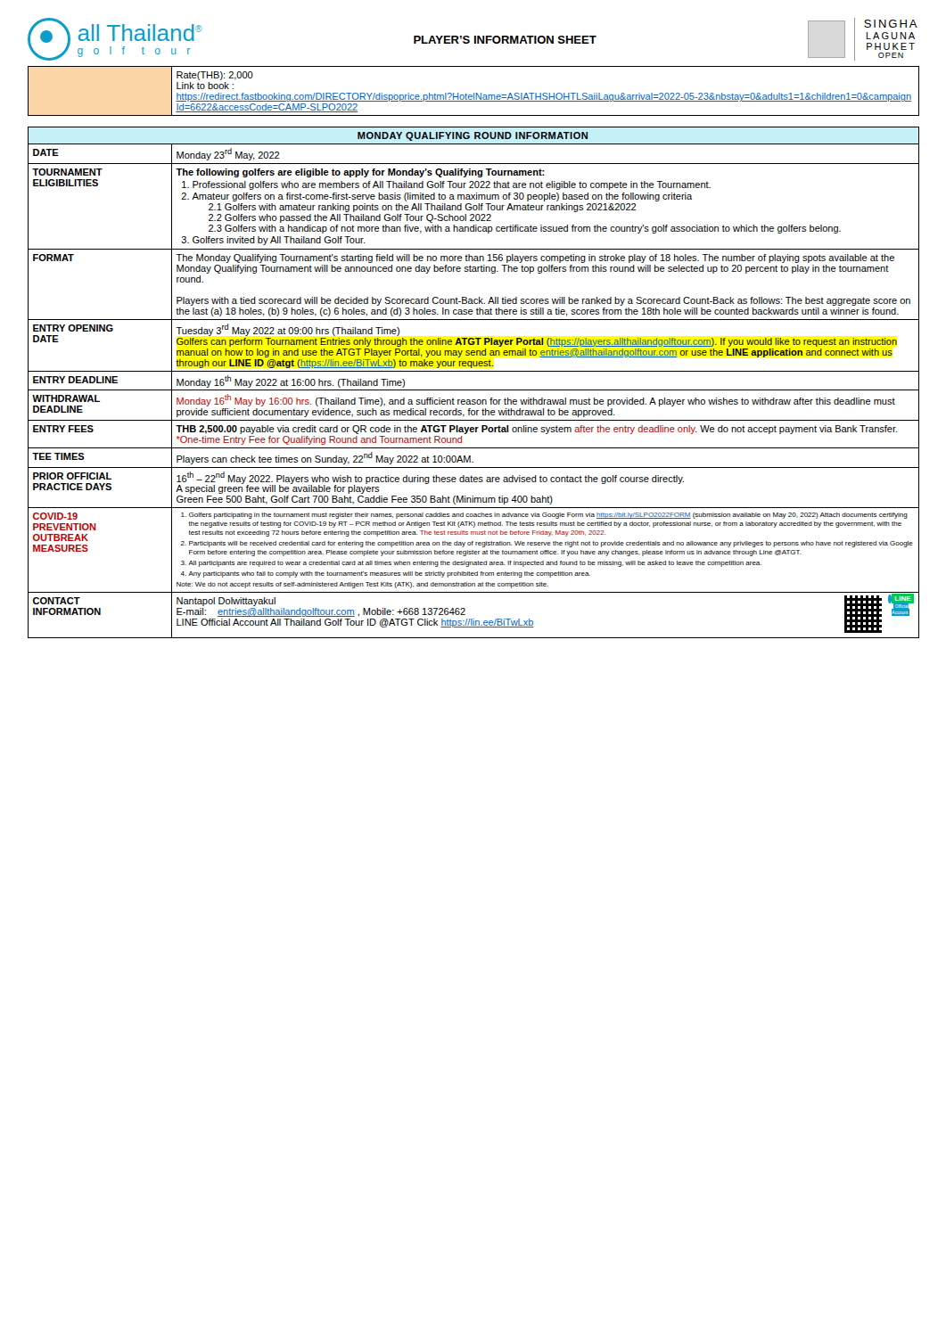all Thailand®
g o l f t o u r
PLAYER’S INFORMATION SHEET
SINGHA
LAGUNA
PHUKET
OPEN
| | Rate(THB): 2,000 Link to book : https://redirect.fastbooking.com/DIRECTORY/dispoprice.phtml?HotelName=ASIATHSHOHTLSaiiLagu&arrival=2022-05-23&nbstay=0&adults1=1&children1=0&campaignId=6622&accessCode=CAMP-SLPO2022 |
| MONDAY QUALIFYING ROUND INFORMATION |
| DATE | Monday 23 rd May, 2022 |
| TOURNAMENT ELIGIBILITIES | The following golfers are eligible to apply for Monday's Qualifying Tournament: Professional golfers who are members of All Thailand Golf Tour 2022 that are not eligible to compete in the Tournament. Amateur golfers on a first-come-first-serve basis (limited to a maximum of 30 people) based on the following criteria 2.1 Golfers with amateur ranking points on the All Thailand Golf Tour Amateur rankings 2021&2022 2.2 Golfers who passed the All Thailand Golf Tour Q-School 2022 2.3 Golfers with a handicap of not more than five, with a handicap certificate issued from the country's golf association to which the golfers belong. Golfers invited by All Thailand Golf Tour. |
| FORMAT | The Monday Qualifying Tournament's starting field will be no more than 156 players competing in stroke play of 18 holes. The number of playing spots available at the Monday Qualifying Tournament will be announced one day before starting. The top golfers from this round will be selected up to 20 percent to play in the tournament round. Players with a tied scorecard will be decided by Scorecard Count-Back. All tied scores will be ranked by a Scorecard Count-Back as follows: The best aggregate score on the last (a) 18 holes, (b) 9 holes, (c) 6 holes, and (d) 3 holes. In case that there is still a tie, scores from the 18th hole will be counted backwards until a winner is found. |
| ENTRY OPENING DATE | Tuesday 3 rd May 2022 at 09:00 hrs (Thailand Time) Golfers can perform Tournament Entries only through the online ATGT Player Portal ( https://players.allthailandgolftour.com ). If you would like to request an instruction manual on how to log in and use the ATGT Player Portal, you may send an email to entries@allthailandgolftour.com or use the LINE application and connect with us through our LINE ID @atgt ( https://lin.ee/BiTwLxb ) to make your request. |
| ENTRY DEADLINE | Monday 16 th May 2022 at 16:00 hrs. (Thailand Time) |
| WITHDRAWAL DEADLINE | Monday 16 th May by 16:00 hrs. (Thailand Time), and a sufficient reason for the withdrawal must be provided. A player who wishes to withdraw after this deadline must provide sufficient documentary evidence, such as medical records, for the withdrawal to be approved. |
| ENTRY FEES | THB 2,500.00 payable via credit card or QR code in the ATGT Player Portal online system after the entry deadline only . We do not accept payment via Bank Transfer. *One-time Entry Fee for Qualifying Round and Tournament Round |
| TEE TIMES | Players can check tee times on Sunday, 22 nd May 2022 at 10:00AM. |
| PRIOR OFFICIAL PRACTICE DAYS | 16 th – 22 nd May 2022. Players who wish to practice during these dates are advised to contact the golf course directly. A special green fee will be available for players Green Fee 500 Baht, Golf Cart 700 Baht, Caddie Fee 350 Baht (Minimum tip 400 baht) |
| COVID-19 PREVENTION OUTBREAK MEASURES | Golfers participating in the tournament must register their names, personal caddies and coaches in advance via Google Form via https://bit.ly/SLPO2022FORM (submission available on May 20, 2022) Attach documents certifying the negative results of testing for COVID-19 by RT – PCR method or Antigen Test Kit (ATK) method. The tests results must be certified by a doctor, professional nurse, or from a laboratory accredited by the government, with the test results not exceeding 72 hours before entering the competition area. The test results must not be before Friday, May 20th, 2022. Participants will be received credential card for entering the competition area on the day of registration. We reserve the right not to provide credentials and no allowance any privileges to persons who have not registered via Google Form before entering the competition area. Please complete your submission before register at the tournament office. If you have any changes, please inform us in advance through Line @ATGT. All participants are required to wear a credential card at all times when entering the designated area. If inspected and found to be missing, will be asked to leave the competition area. Any participants who fail to comply with the tournament's measures will be strictly prohibited from entering the competition area. Note: We do not accept results of self-administered Antigen Test Kits (ATK), and demonstration at the competition site. |
| CONTACT INFORMATION | Nantapol Dolwittayakul E-mail: entries@allthailandgolftour.com , Mobile: +668 13726462 LINE Official Account All Thailand Golf Tour ID @ATGT Click https://lin.ee/BiTwLxb LINE Official Account |